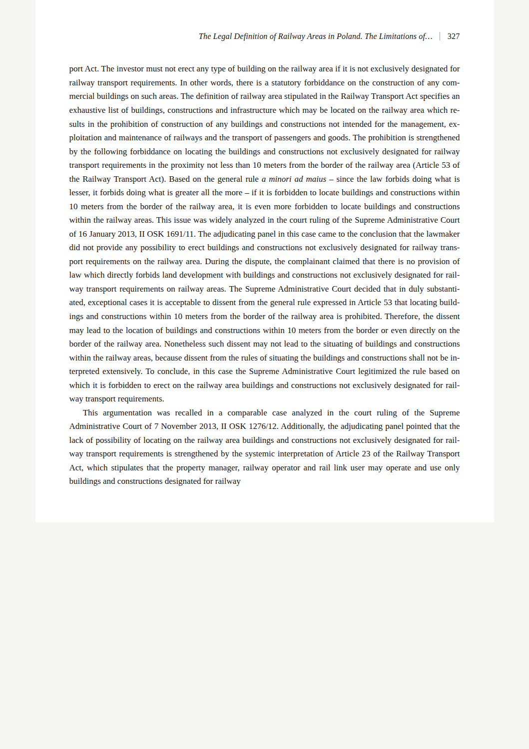The Legal Definition of Railway Areas in Poland. The Limitations of…327
port Act. The investor must not erect any type of building on the railway area if it is not exclusively designated for railway transport requirements. In other words, there is a statutory forbiddance on the construction of any commercial buildings on such areas. The definition of railway area stipulated in the Railway Transport Act specifies an exhaustive list of buildings, constructions and infrastructure which may be located on the railway area which results in the prohibition of construction of any buildings and constructions not intended for the management, exploitation and maintenance of railways and the transport of passengers and goods. The prohibition is strengthened by the following forbiddance on locating the buildings and constructions not exclusively designated for railway transport requirements in the proximity not less than 10 meters from the border of the railway area (Article 53 of the Railway Transport Act). Based on the general rule a minori ad maius – since the law forbids doing what is lesser, it forbids doing what is greater all the more – if it is forbidden to locate buildings and constructions within 10 meters from the border of the railway area, it is even more forbidden to locate buildings and constructions within the railway areas. This issue was widely analyzed in the court ruling of the Supreme Administrative Court of 16 January 2013, II OSK 1691/11. The adjudicating panel in this case came to the conclusion that the lawmaker did not provide any possibility to erect buildings and constructions not exclusively designated for railway transport requirements on the railway area. During the dispute, the complainant claimed that there is no provision of law which directly forbids land development with buildings and constructions not exclusively designated for railway transport requirements on railway areas. The Supreme Administrative Court decided that in duly substantiated, exceptional cases it is acceptable to dissent from the general rule expressed in Article 53 that locating buildings and constructions within 10 meters from the border of the railway area is prohibited. Therefore, the dissent may lead to the location of buildings and constructions within 10 meters from the border or even directly on the border of the railway area. Nonetheless such dissent may not lead to the situating of buildings and constructions within the railway areas, because dissent from the rules of situating the buildings and constructions shall not be interpreted extensively. To conclude, in this case the Supreme Administrative Court legitimized the rule based on which it is forbidden to erect on the railway area buildings and constructions not exclusively designated for railway transport requirements.
This argumentation was recalled in a comparable case analyzed in the court ruling of the Supreme Administrative Court of 7 November 2013, II OSK 1276/12. Additionally, the adjudicating panel pointed that the lack of possibility of locating on the railway area buildings and constructions not exclusively designated for railway transport requirements is strengthened by the systemic interpretation of Article 23 of the Railway Transport Act, which stipulates that the property manager, railway operator and rail link user may operate and use only buildings and constructions designated for railway